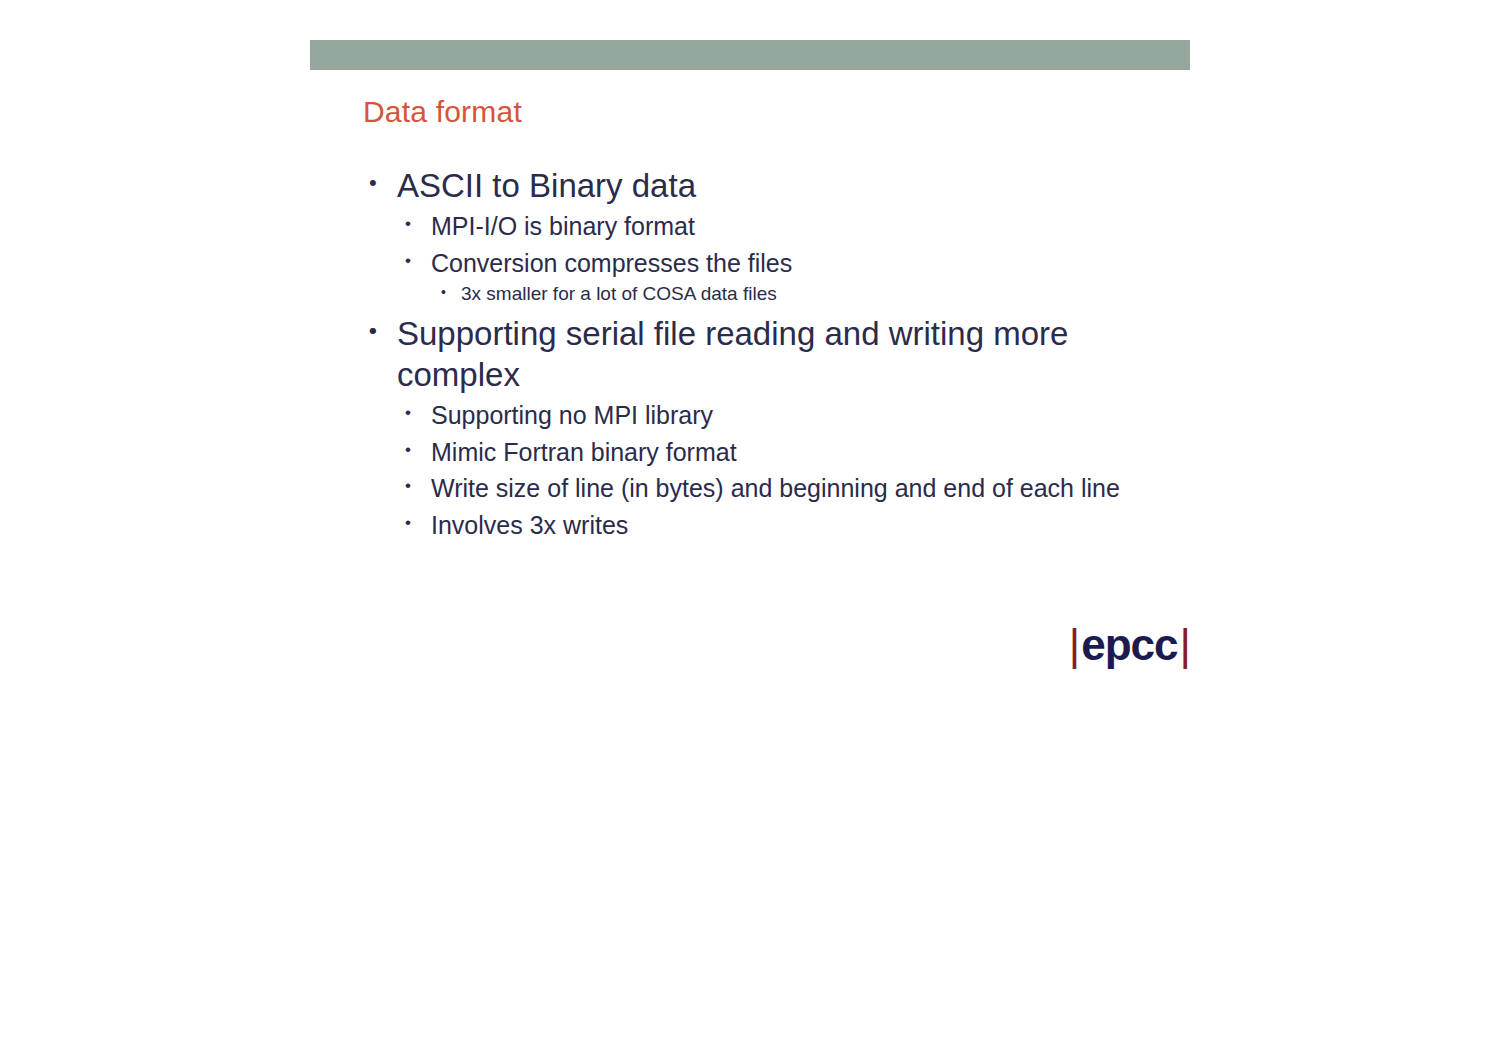Data format
ASCII to Binary data
MPI-I/O is binary format
Conversion compresses the files
3x smaller for a lot of COSA data files
Supporting serial file reading and writing more complex
Supporting no MPI library
Mimic Fortran binary format
Write size of line (in bytes) and beginning and end of each line
Involves 3x writes
|epcc|